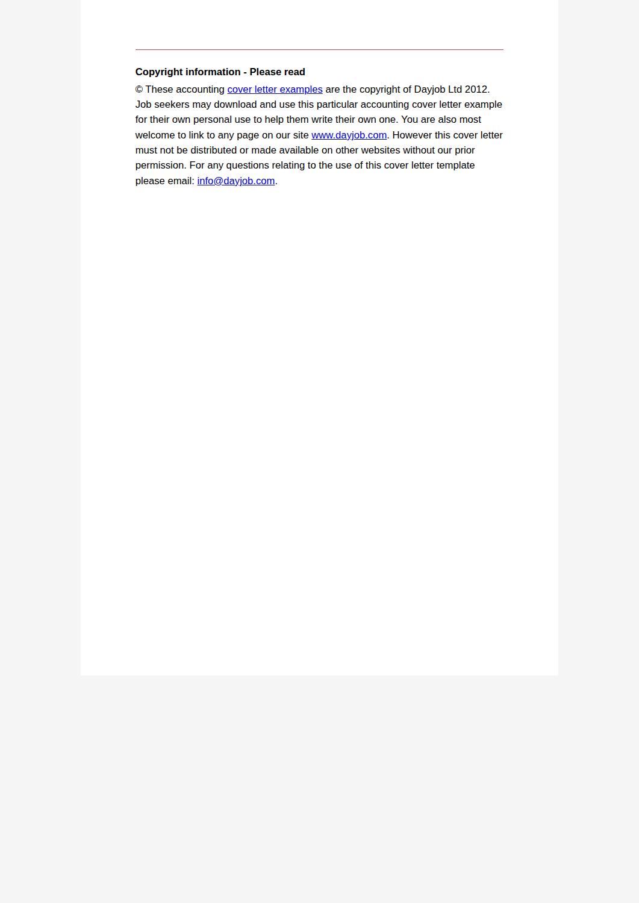Copyright information - Please read
© These accounting cover letter examples are the copyright of Dayjob Ltd 2012. Job seekers may download and use this particular accounting cover letter example for their own personal use to help them write their own one. You are also most welcome to link to any page on our site www.dayjob.com. However this cover letter must not be distributed or made available on other websites without our prior permission. For any questions relating to the use of this cover letter template please email: info@dayjob.com.